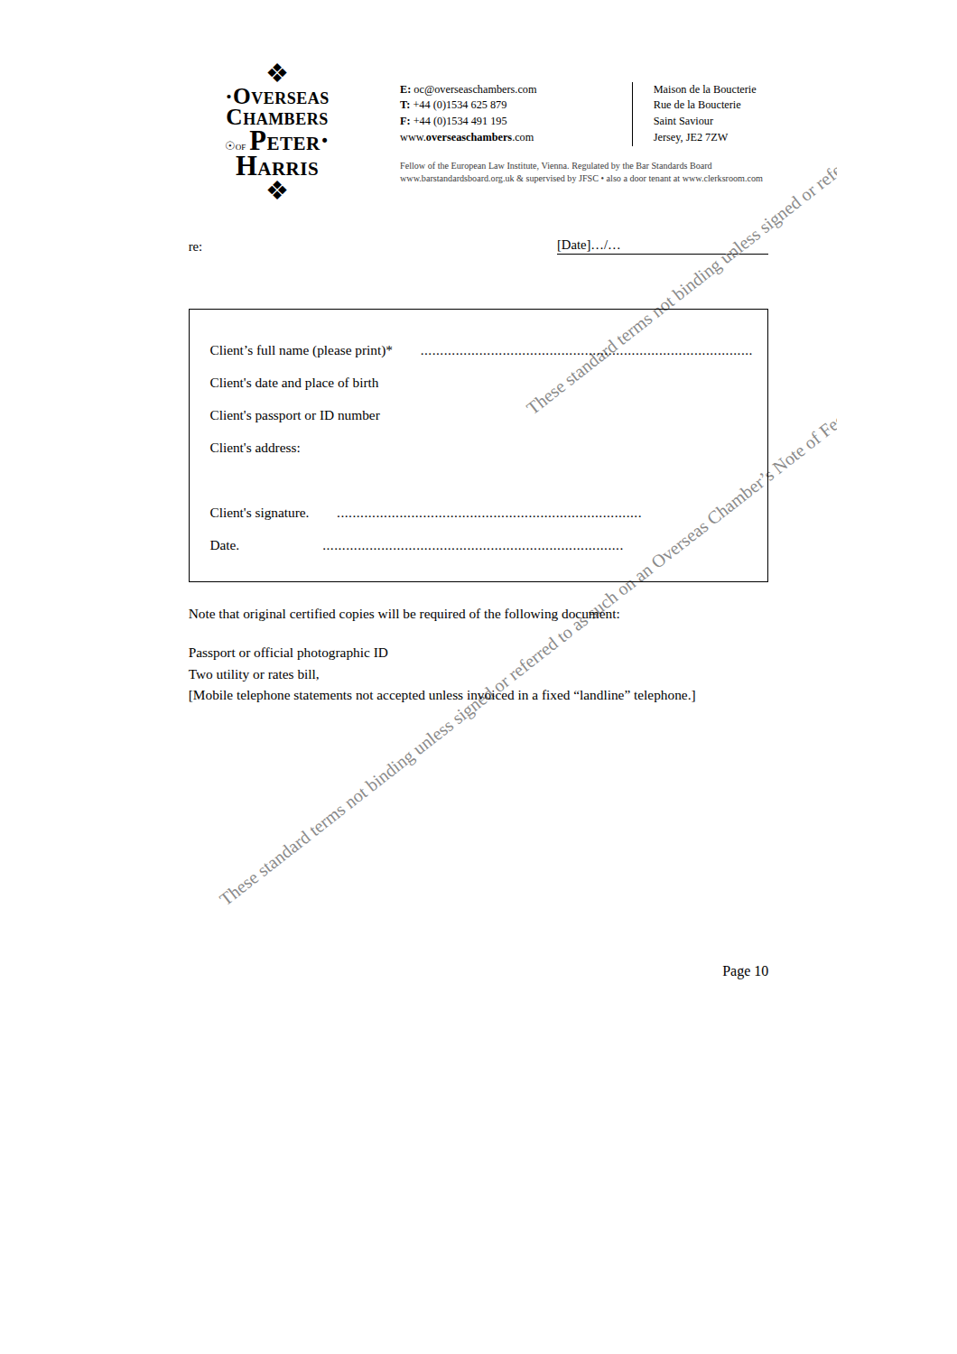❖
·Overseas
Chambers
☉of Peter·
Harris
❖
E: oc@overseaschambers.com
T: +44 (0)1534 625 879
F: +44 (0)1534 491 195
www.overseaschambers.com
Maison de la Boucterie
Rue de la Boucterie
Saint Saviour
Jersey, JE2 7ZW
Fellow of the European Law Institute, Vienna. Regulated by the Bar Standards Board
www.barstandardsboard.org.uk & supervised by JFSC • also a door tenant at www.clerksroom.com
re:
[Date]…/…
Client’s full name (please print)* .....................................................................................
Client's date and place of birth
Client's passport or ID number
Client's address:
Client's signature. ..............................................................................
Date. .............................................................................
Note that original certified copies will be required of the following document:
Passport or official photographic ID
Two utility or rates bill,
[Mobile telephone statements not accepted unless invoiced in a fixed “landline” telephone.]
These standard terms not binding unless signed or referred to as such on an Overseas Chamber’s Note of Fees
These standard terms not binding unless signed or referred to as such on an Overseas Chamber’s Note of Fees
Page 10